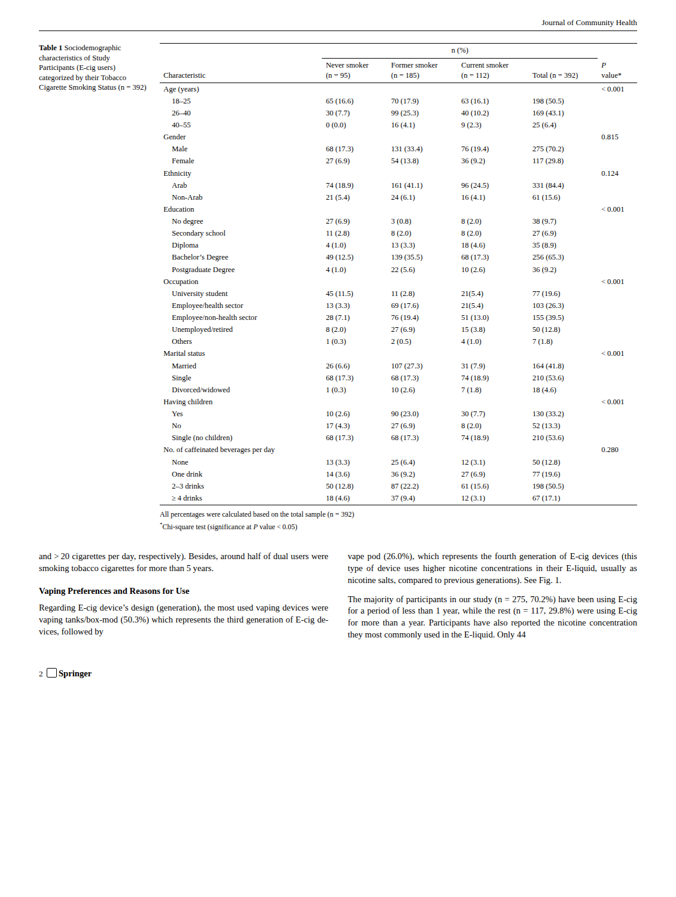Journal of Community Health
Table 1 Sociodemographic characteristics of Study Participants (E-cig users) categorized by their Tobacco Cigarette Smoking Status (n = 392)
| Characteristic | n (%) | P value* |
| --- | --- | --- |
| Never smoker (n = 95) | Former smoker (n = 185) | Current smoker (n = 112) | Total (n = 392) |
| Age (years) | | | | | < 0.001 |
| 18–25 | 65 (16.6) | 70 (17.9) | 63 (16.1) | 198 (50.5) | |
| 26–40 | 30 (7.7) | 99 (25.3) | 40 (10.2) | 169 (43.1) | |
| 40–55 | 0 (0.0) | 16 (4.1) | 9 (2.3) | 25 (6.4) | |
| Gender | | | | | 0.815 |
| Male | 68 (17.3) | 131 (33.4) | 76 (19.4) | 275 (70.2) | |
| Female | 27 (6.9) | 54 (13.8) | 36 (9.2) | 117 (29.8) | |
| Ethnicity | | | | | 0.124 |
| Arab | 74 (18.9) | 161 (41.1) | 96 (24.5) | 331 (84.4) | |
| Non-Arab | 21 (5.4) | 24 (6.1) | 16 (4.1) | 61 (15.6) | |
| Education | | | | | < 0.001 |
| No degree | 27 (6.9) | 3 (0.8) | 8 (2.0) | 38 (9.7) | |
| Secondary school | 11 (2.8) | 8 (2.0) | 8 (2.0) | 27 (6.9) | |
| Diploma | 4 (1.0) | 13 (3.3) | 18 (4.6) | 35 (8.9) | |
| Bachelor’s Degree | 49 (12.5) | 139 (35.5) | 68 (17.3) | 256 (65.3) | |
| Postgraduate Degree | 4 (1.0) | 22 (5.6) | 10 (2.6) | 36 (9.2) | |
| Occupation | | | | | < 0.001 |
| University student | 45 (11.5) | 11 (2.8) | 21(5.4) | 77 (19.6) | |
| Employee/health sector | 13 (3.3) | 69 (17.6) | 21(5.4) | 103 (26.3) | |
| Employee/non-health sector | 28 (7.1) | 76 (19.4) | 51 (13.0) | 155 (39.5) | |
| Unemployed/retired | 8 (2.0) | 27 (6.9) | 15 (3.8) | 50 (12.8) | |
| Others | 1 (0.3) | 2 (0.5) | 4 (1.0) | 7 (1.8) | |
| Marital status | | | | | < 0.001 |
| Married | 26 (6.6) | 107 (27.3) | 31 (7.9) | 164 (41.8) | |
| Single | 68 (17.3) | 68 (17.3) | 74 (18.9) | 210 (53.6) | |
| Divorced/widowed | 1 (0.3) | 10 (2.6) | 7 (1.8) | 18 (4.6) | |
| Having children | | | | | < 0.001 |
| Yes | 10 (2.6) | 90 (23.0) | 30 (7.7) | 130 (33.2) | |
| No | 17 (4.3) | 27 (6.9) | 8 (2.0) | 52 (13.3) | |
| Single (no children) | 68 (17.3) | 68 (17.3) | 74 (18.9) | 210 (53.6) | |
| No. of caffeinated beverages per day | | | | | 0.280 |
| None | 13 (3.3) | 25 (6.4) | 12 (3.1) | 50 (12.8) | |
| One drink | 14 (3.6) | 36 (9.2) | 27 (6.9) | 77 (19.6) | |
| 2–3 drinks | 50 (12.8) | 87 (22.2) | 61 (15.6) | 198 (50.5) | |
| ≥ 4 drinks | 18 (4.6) | 37 (9.4) | 12 (3.1) | 67 (17.1) | |
All percentages were calculated based on the total sample (n = 392)
*Chi-square test (significance at P value < 0.05)
and > 20 cigarettes per day, respectively). Besides, around half of dual users were smoking tobacco cigarettes for more than 5 years.
Vaping Preferences and Reasons for Use
Regarding E-cig device’s design (generation), the most used vaping devices were vaping tanks/box-mod (50.3%) which represents the third generation of E-cig devices, followed by
vape pod (26.0%), which represents the fourth generation of E-cig devices (this type of device uses higher nicotine concentrations in their E-liquid, usually as nicotine salts, compared to previous generations). See Fig. 1.
The majority of participants in our study (n = 275, 70.2%) have been using E-cig for a period of less than 1 year, while the rest (n = 117, 29.8%) were using E-cig for more than a year. Participants have also reported the nicotine concentration they most commonly used in the E-liquid. Only 44
2 Springer